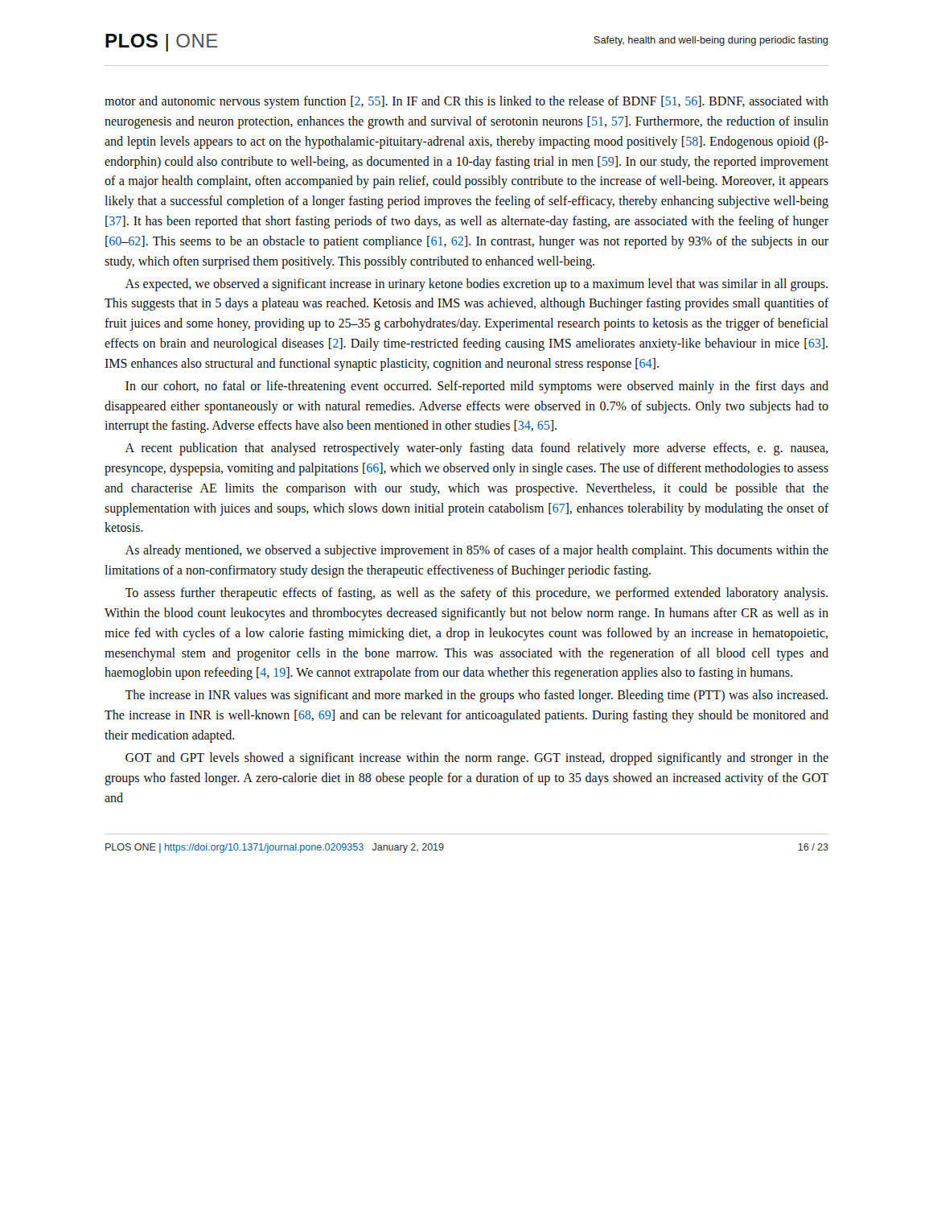PLOS | ONE
Safety, health and well-being during periodic fasting
motor and autonomic nervous system function [2, 55]. In IF and CR this is linked to the release of BDNF [51, 56]. BDNF, associated with neurogenesis and neuron protection, enhances the growth and survival of serotonin neurons [51, 57]. Furthermore, the reduction of insulin and leptin levels appears to act on the hypothalamic-pituitary-adrenal axis, thereby impacting mood positively [58]. Endogenous opioid (β-endorphin) could also contribute to well-being, as documented in a 10-day fasting trial in men [59]. In our study, the reported improvement of a major health complaint, often accompanied by pain relief, could possibly contribute to the increase of well-being. Moreover, it appears likely that a successful completion of a longer fasting period improves the feeling of self-efficacy, thereby enhancing subjective well-being [37]. It has been reported that short fasting periods of two days, as well as alternate-day fasting, are associated with the feeling of hunger [60–62]. This seems to be an obstacle to patient compliance [61, 62]. In contrast, hunger was not reported by 93% of the subjects in our study, which often surprised them positively. This possibly contributed to enhanced well-being.
As expected, we observed a significant increase in urinary ketone bodies excretion up to a maximum level that was similar in all groups. This suggests that in 5 days a plateau was reached. Ketosis and IMS was achieved, although Buchinger fasting provides small quantities of fruit juices and some honey, providing up to 25–35 g carbohydrates/day. Experimental research points to ketosis as the trigger of beneficial effects on brain and neurological diseases [2]. Daily time-restricted feeding causing IMS ameliorates anxiety-like behaviour in mice [63]. IMS enhances also structural and functional synaptic plasticity, cognition and neuronal stress response [64].
In our cohort, no fatal or life-threatening event occurred. Self-reported mild symptoms were observed mainly in the first days and disappeared either spontaneously or with natural remedies. Adverse effects were observed in 0.7% of subjects. Only two subjects had to interrupt the fasting. Adverse effects have also been mentioned in other studies [34, 65].
A recent publication that analysed retrospectively water-only fasting data found relatively more adverse effects, e. g. nausea, presyncope, dyspepsia, vomiting and palpitations [66], which we observed only in single cases. The use of different methodologies to assess and characterise AE limits the comparison with our study, which was prospective. Nevertheless, it could be possible that the supplementation with juices and soups, which slows down initial protein catabolism [67], enhances tolerability by modulating the onset of ketosis.
As already mentioned, we observed a subjective improvement in 85% of cases of a major health complaint. This documents within the limitations of a non-confirmatory study design the therapeutic effectiveness of Buchinger periodic fasting.
To assess further therapeutic effects of fasting, as well as the safety of this procedure, we performed extended laboratory analysis. Within the blood count leukocytes and thrombocytes decreased significantly but not below norm range. In humans after CR as well as in mice fed with cycles of a low calorie fasting mimicking diet, a drop in leukocytes count was followed by an increase in hematopoietic, mesenchymal stem and progenitor cells in the bone marrow. This was associated with the regeneration of all blood cell types and haemoglobin upon refeeding [4, 19]. We cannot extrapolate from our data whether this regeneration applies also to fasting in humans.
The increase in INR values was significant and more marked in the groups who fasted longer. Bleeding time (PTT) was also increased. The increase in INR is well-known [68, 69] and can be relevant for anticoagulated patients. During fasting they should be monitored and their medication adapted.
GOT and GPT levels showed a significant increase within the norm range. GGT instead, dropped significantly and stronger in the groups who fasted longer. A zero-calorie diet in 88 obese people for a duration of up to 35 days showed an increased activity of the GOT and
PLOS ONE | https://doi.org/10.1371/journal.pone.0209353 January 2, 2019
16 / 23